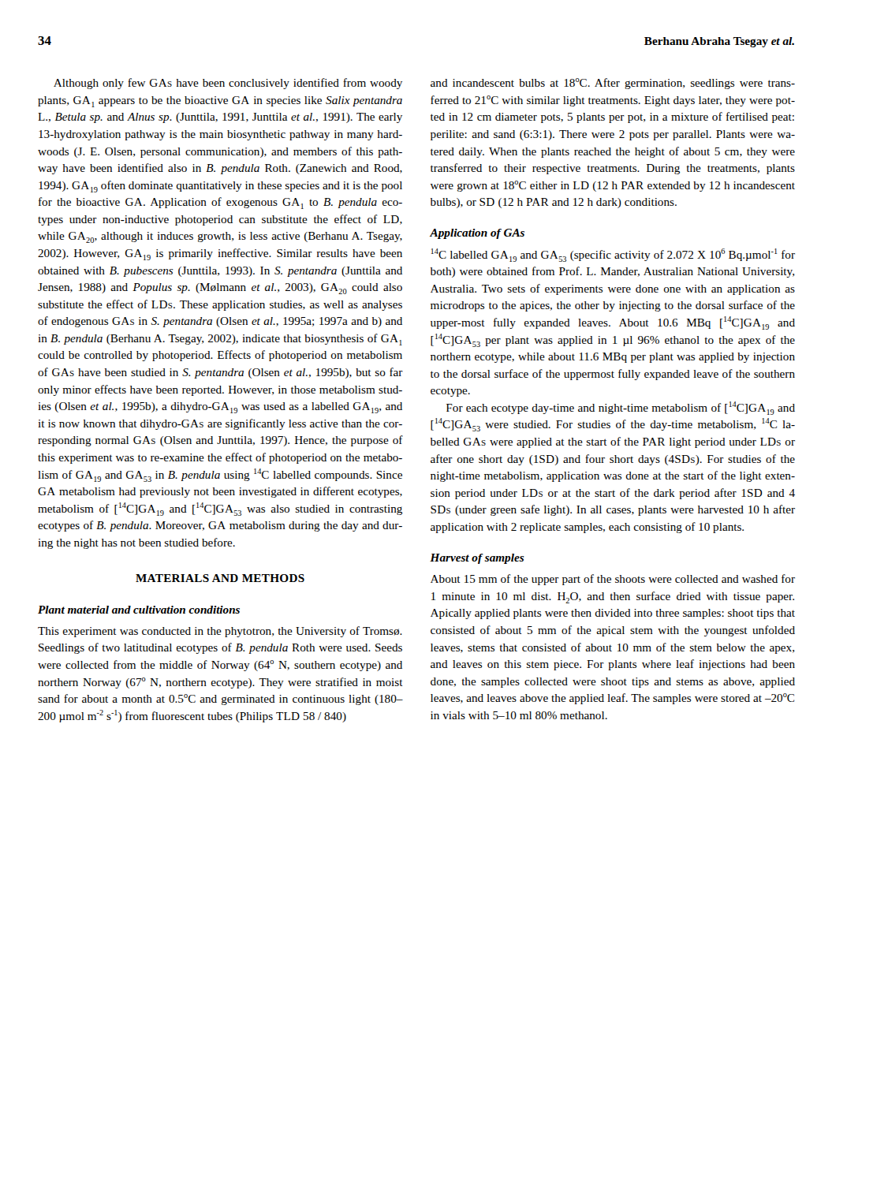34 Berhanu Abraha Tsegay et al.
Although only few GAs have been conclusively identified from woody plants, GA1 appears to be the bioactive GA in species like Salix pentandra L., Betula sp. and Alnus sp. (Junttila, 1991, Junttila et al., 1991). The early 13-hydroxylation pathway is the main biosynthetic pathway in many hardwoods (J. E. Olsen, personal communication), and members of this pathway have been identified also in B. pendula Roth. (Zanewich and Rood, 1994). GA19 often dominate quantitatively in these species and it is the pool for the bioactive GA. Application of exogenous GA1 to B. pendula ecotypes under non-inductive photoperiod can substitute the effect of LD, while GA20, although it induces growth, is less active (Berhanu A. Tsegay, 2002). However, GA19 is primarily ineffective. Similar results have been obtained with B. pubescens (Junttila, 1993). In S. pentandra (Junttila and Jensen, 1988) and Populus sp. (Mølmann et al., 2003), GA20 could also substitute the effect of LDs. These application studies, as well as analyses of endogenous GAs in S. pentandra (Olsen et al., 1995a; 1997a and b) and in B. pendula (Berhanu A. Tsegay, 2002), indicate that biosynthesis of GA1 could be controlled by photoperiod. Effects of photoperiod on metabolism of GAs have been studied in S. pentandra (Olsen et al., 1995b), but so far only minor effects have been reported. However, in those metabolism studies (Olsen et al., 1995b), a dihydro-GA19 was used as a labelled GA19, and it is now known that dihydro-GAs are significantly less active than the corresponding normal GAs (Olsen and Junttila, 1997). Hence, the purpose of this experiment was to re-examine the effect of photoperiod on the metabolism of GA19 and GA53 in B. pendula using 14C labelled compounds. Since GA metabolism had previously not been investigated in different ecotypes, metabolism of [14C]GA19 and [14C]GA53 was also studied in contrasting ecotypes of B. pendula. Moreover, GA metabolism during the day and during the night has not been studied before.
MATERIALS AND METHODS
Plant material and cultivation conditions
This experiment was conducted in the phytotron, the University of Tromsø. Seedlings of two latitudinal ecotypes of B. pendula Roth were used. Seeds were collected from the middle of Norway (64o N, southern ecotype) and northern Norway (67o N, northern ecotype). They were stratified in moist sand for about a month at 0.5oC and germinated in continuous light (180–200 µmol m-2 s-1) from fluorescent tubes (Philips TLD 58 / 840)
and incandescent bulbs at 18oC. After germination, seedlings were transferred to 21oC with similar light treatments. Eight days later, they were potted in 12 cm diameter pots, 5 plants per pot, in a mixture of fertilised peat: perilite: and sand (6:3:1). There were 2 pots per parallel. Plants were watered daily. When the plants reached the height of about 5 cm, they were transferred to their respective treatments. During the treatments, plants were grown at 18oC either in LD (12 h PAR extended by 12 h incandescent bulbs), or SD (12 h PAR and 12 h dark) conditions.
Application of GAs
14C labelled GA19 and GA53 (specific activity of 2.072 X 106 Bq.µmol-1 for both) were obtained from Prof. L. Mander, Australian National University, Australia. Two sets of experiments were done one with an application as microdrops to the apices, the other by injecting to the dorsal surface of the upper-most fully expanded leaves. About 10.6 MBq [14C]GA19 and [14C]GA53 per plant was applied in 1 µl 96% ethanol to the apex of the northern ecotype, while about 11.6 MBq per plant was applied by injection to the dorsal surface of the uppermost fully expanded leave of the southern ecotype.
For each ecotype day-time and night-time metabolism of [14C]GA19 and [14C]GA53 were studied. For studies of the day-time metabolism, 14C labelled GAs were applied at the start of the PAR light period under LDs or after one short day (1SD) and four short days (4SDs). For studies of the night-time metabolism, application was done at the start of the light extension period under LDs or at the start of the dark period after 1SD and 4 SDs (under green safe light). In all cases, plants were harvested 10 h after application with 2 replicate samples, each consisting of 10 plants.
Harvest of samples
About 15 mm of the upper part of the shoots were collected and washed for 1 minute in 10 ml dist. H2O, and then surface dried with tissue paper. Apically applied plants were then divided into three samples: shoot tips that consisted of about 5 mm of the apical stem with the youngest unfolded leaves, stems that consisted of about 10 mm of the stem below the apex, and leaves on this stem piece. For plants where leaf injections had been done, the samples collected were shoot tips and stems as above, applied leaves, and leaves above the applied leaf. The samples were stored at –20oC in vials with 5–10 ml 80% methanol.